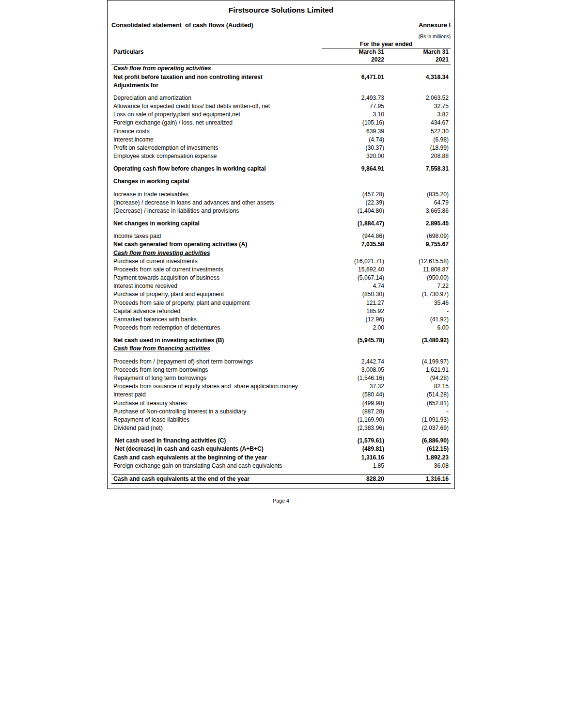Firstsource Solutions Limited
Consolidated statement of cash flows (Audited) Annexure I
(Rs in millions)
| | For the year ended |
| --- | --- |
| Particulars | March 31 | March 31 |
| | 2022 | 2021 |
| Cash flow from operating activities |
| Net profit before taxation and non controlling interest | 6,471.01 | 4,318.34 |
| Adjustments for |
| Depreciation and amortization | 2,493.73 | 2,063.52 |
| Allowance for expected credit loss/ bad debts written-off, net | 77.95 | 32.75 |
| Loss on sale of property,plant and equipment,net | 3.10 | 3.82 |
| Foreign exchange (gain) / loss, net unrealized | (105.16) | 434.67 |
| Finance costs | 639.39 | 522.30 |
| Interest income | (4.74) | (6.98) |
| Profit on sale/redemption of investments | (30.37) | (18.99) |
| Employee stock compensation expense | 320.00 | 208.88 |
| Operating cash flow before changes in working capital | 9,864.91 | 7,558.31 |
| Changes in working capital |
| Increase in trade receivables | (457.28) | (835.20) |
| (Increase) / decrease in loans and advances and other assets | (22.39) | 64.79 |
| (Decrease) / increase in liabilities and provisions | (1,404.80) | 3,665.86 |
| Net changes in working capital | (1,884.47) | 2,895.45 |
| Income taxes paid | (944.86) | (698.09) |
| Net cash generated from operating activities (A) | 7,035.58 | 9,755.67 |
| Cash flow from investing activities |
| Purchase of current investments | (16,021.71) | (12,615.58) |
| Proceeds from sale of current investments | 15,692.40 | 11,808.87 |
| Payment towards acquisition of business | (5,067.14) | (950.00) |
| Interest income received | 4.74 | 7.22 |
| Purchase of property, plant and equipment | (850.30) | (1,730.97) |
| Proceeds from sale of property, plant and equipment | 121.27 | 35.46 |
| Capital advance refunded | 185.92 | - |
| Earmarked balances with banks | (12.96) | (41.92) |
| Proceeds from redemption of debentures | 2.00 | 6.00 |
| Net cash used in investing activities (B) | (5,945.78) | (3,480.92) |
| Cash flow from financing activities |
| Proceeds from / (repayment of) short term borrowings | 2,442.74 | (4,199.97) |
| Proceeds from long term borrowings | 3,008.05 | 1,621.91 |
| Repayment of long term borrowings | (1,546.16) | (94.28) |
| Proceeds from issuance of equity shares and share application money | 37.32 | 82.15 |
| Interest paid | (580.44) | (514.28) |
| Purchase of treasury shares | (499.98) | (652.81) |
| Purchase of Non-controlling Interest in a subsidiary | (887.28) | - |
| Repayment of lease liabilities | (1,169.90) | (1,091.93) |
| Dividend paid (net) | (2,383.96) | (2,037.69) |
| Net cash used in financing activities (C) | (1,579.61) | (6,886.90) |
| Net (decrease) in cash and cash equivalents (A+B+C) | (489.81) | (612.15) |
| Cash and cash equivalents at the beginning of the year | 1,316.16 | 1,892.23 |
| Foreign exchange gain on translating Cash and cash equivalents | 1.85 | 36.08 |
| Cash and cash equivalents at the end of the year | 828.20 | 1,316.16 |
Page 4